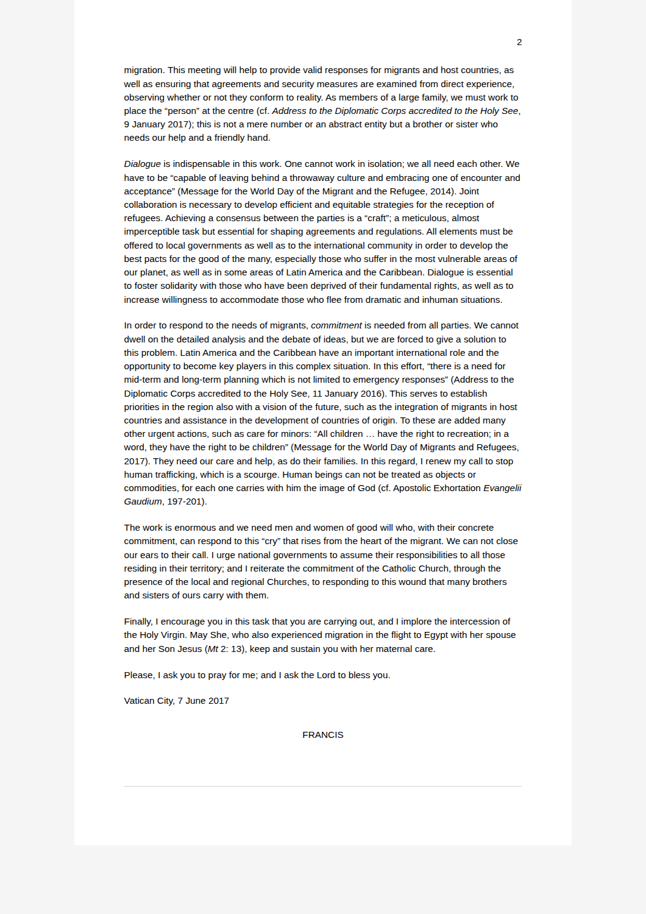2
migration. This meeting will help to provide valid responses for migrants and host countries, as well as ensuring that agreements and security measures are examined from direct experience, observing whether or not they conform to reality. As members of a large family, we must work to place the “person” at the centre (cf. Address to the Diplomatic Corps accredited to the Holy See, 9 January 2017); this is not a mere number or an abstract entity but a brother or sister who needs our help and a friendly hand.
Dialogue is indispensable in this work. One cannot work in isolation; we all need each other. We have to be “capable of leaving behind a throwaway culture and embracing one of encounter and acceptance” (Message for the World Day of the Migrant and the Refugee, 2014). Joint collaboration is necessary to develop efficient and equitable strategies for the reception of refugees. Achieving a consensus between the parties is a “craft”; a meticulous, almost imperceptible task but essential for shaping agreements and regulations. All elements must be offered to local governments as well as to the international community in order to develop the best pacts for the good of the many, especially those who suffer in the most vulnerable areas of our planet, as well as in some areas of Latin America and the Caribbean. Dialogue is essential to foster solidarity with those who have been deprived of their fundamental rights, as well as to increase willingness to accommodate those who flee from dramatic and inhuman situations.
In order to respond to the needs of migrants, commitment is needed from all parties. We cannot dwell on the detailed analysis and the debate of ideas, but we are forced to give a solution to this problem. Latin America and the Caribbean have an important international role and the opportunity to become key players in this complex situation. In this effort, “there is a need for mid-term and long-term planning which is not limited to emergency responses” (Address to the Diplomatic Corps accredited to the Holy See, 11 January 2016). This serves to establish priorities in the region also with a vision of the future, such as the integration of migrants in host countries and assistance in the development of countries of origin. To these are added many other urgent actions, such as care for minors: “All children … have the right to recreation; in a word, they have the right to be children” (Message for the World Day of Migrants and Refugees, 2017). They need our care and help, as do their families. In this regard, I renew my call to stop human trafficking, which is a scourge. Human beings can not be treated as objects or commodities, for each one carries with him the image of God (cf. Apostolic Exhortation Evangelii Gaudium, 197-201).
The work is enormous and we need men and women of good will who, with their concrete commitment, can respond to this “cry” that rises from the heart of the migrant. We can not close our ears to their call. I urge national governments to assume their responsibilities to all those residing in their territory; and I reiterate the commitment of the Catholic Church, through the presence of the local and regional Churches, to responding to this wound that many brothers and sisters of ours carry with them.
Finally, I encourage you in this task that you are carrying out, and I implore the intercession of the Holy Virgin. May She, who also experienced migration in the flight to Egypt with her spouse and her Son Jesus (Mt 2: 13), keep and sustain you with her maternal care.
Please, I ask you to pray for me; and I ask the Lord to bless you.
Vatican City, 7 June 2017
FRANCIS